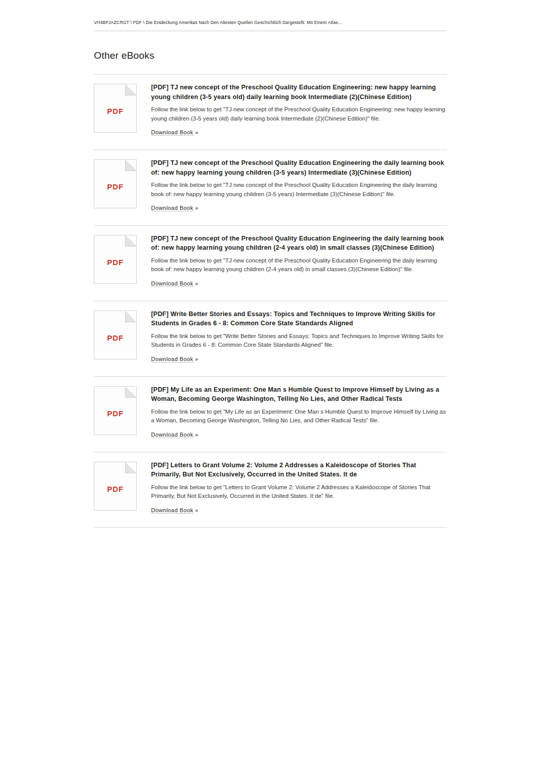VH4BPJAZCRGT \ PDF \ Die Entdeckung Amerikas Nach Den Altesten Quellen Geschichtlich Dargestellt: Mit Einem Atlas...
Other eBooks
PDF
[PDF] TJ new concept of the Preschool Quality Education Engineering: new happy learning young children (3-5 years old) daily learning book Intermediate (2)(Chinese Edition)
Follow the link below to get "TJ new concept of the Preschool Quality Education Engineering: new happy learning young children (3-5 years old) daily learning book Intermediate (2)(Chinese Edition)" file.
Download Book »
PDF
[PDF] TJ new concept of the Preschool Quality Education Engineering the daily learning book of: new happy learning young children (3-5 years) Intermediate (3)(Chinese Edition)
Follow the link below to get "TJ new concept of the Preschool Quality Education Engineering the daily learning book of: new happy learning young children (3-5 years) Intermediate (3)(Chinese Edition)" file.
Download Book »
PDF
[PDF] TJ new concept of the Preschool Quality Education Engineering the daily learning book of: new happy learning young children (2-4 years old) in small classes (3)(Chinese Edition)
Follow the link below to get "TJ new concept of the Preschool Quality Education Engineering the daily learning book of: new happy learning young children (2-4 years old) in small classes (3)(Chinese Edition)" file.
Download Book »
PDF
[PDF] Write Better Stories and Essays: Topics and Techniques to Improve Writing Skills for Students in Grades 6 - 8: Common Core State Standards Aligned
Follow the link below to get "Write Better Stories and Essays: Topics and Techniques to Improve Writing Skills for Students in Grades 6 - 8: Common Core State Standards Aligned" file.
Download Book »
PDF
[PDF] My Life as an Experiment: One Man s Humble Quest to Improve Himself by Living as a Woman, Becoming George Washington, Telling No Lies, and Other Radical Tests
Follow the link below to get "My Life as an Experiment: One Man s Humble Quest to Improve Himself by Living as a Woman, Becoming George Washington, Telling No Lies, and Other Radical Tests" file.
Download Book »
PDF
[PDF] Letters to Grant Volume 2: Volume 2 Addresses a Kaleidoscope of Stories That Primarily, But Not Exclusively, Occurred in the United States. It de
Follow the link below to get "Letters to Grant Volume 2: Volume 2 Addresses a Kaleidoscope of Stories That Primarily, But Not Exclusively, Occurred in the United States. It de" file.
Download Book »